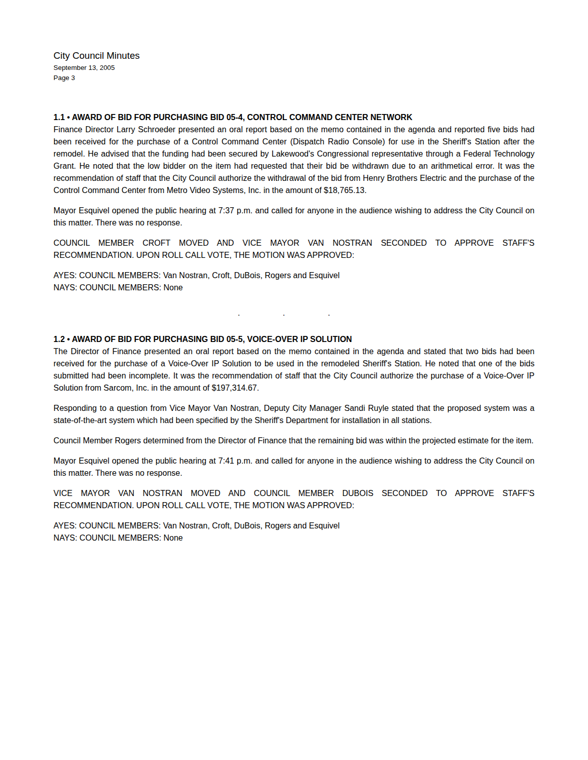City Council Minutes
September 13, 2005
Page 3
1.1 • AWARD OF BID FOR PURCHASING BID 05-4, CONTROL COMMAND CENTER NETWORK
Finance Director Larry Schroeder presented an oral report based on the memo contained in the agenda and reported five bids had been received for the purchase of a Control Command Center (Dispatch Radio Console) for use in the Sheriff's Station after the remodel. He advised that the funding had been secured by Lakewood's Congressional representative through a Federal Technology Grant. He noted that the low bidder on the item had requested that their bid be withdrawn due to an arithmetical error. It was the recommendation of staff that the City Council authorize the withdrawal of the bid from Henry Brothers Electric and the purchase of the Control Command Center from Metro Video Systems, Inc. in the amount of $18,765.13.
Mayor Esquivel opened the public hearing at 7:37 p.m. and called for anyone in the audience wishing to address the City Council on this matter. There was no response.
COUNCIL MEMBER CROFT MOVED AND VICE MAYOR VAN NOSTRAN SECONDED TO APPROVE STAFF'S RECOMMENDATION. UPON ROLL CALL VOTE, THE MOTION WAS APPROVED:
AYES: COUNCIL MEMBERS: Van Nostran, Croft, DuBois, Rogers and Esquivel
NAYS: COUNCIL MEMBERS: None
. . .
1.2 • AWARD OF BID FOR PURCHASING BID 05-5, VOICE-OVER IP SOLUTION
The Director of Finance presented an oral report based on the memo contained in the agenda and stated that two bids had been received for the purchase of a Voice-Over IP Solution to be used in the remodeled Sheriff's Station. He noted that one of the bids submitted had been incomplete. It was the recommendation of staff that the City Council authorize the purchase of a Voice-Over IP Solution from Sarcom, Inc. in the amount of $197,314.67.
Responding to a question from Vice Mayor Van Nostran, Deputy City Manager Sandi Ruyle stated that the proposed system was a state-of-the-art system which had been specified by the Sheriff's Department for installation in all stations.
Council Member Rogers determined from the Director of Finance that the remaining bid was within the projected estimate for the item.
Mayor Esquivel opened the public hearing at 7:41 p.m. and called for anyone in the audience wishing to address the City Council on this matter. There was no response.
VICE MAYOR VAN NOSTRAN MOVED AND COUNCIL MEMBER DUBOIS SECONDED TO APPROVE STAFF'S RECOMMENDATION. UPON ROLL CALL VOTE, THE MOTION WAS APPROVED:
AYES: COUNCIL MEMBERS: Van Nostran, Croft, DuBois, Rogers and Esquivel
NAYS: COUNCIL MEMBERS: None